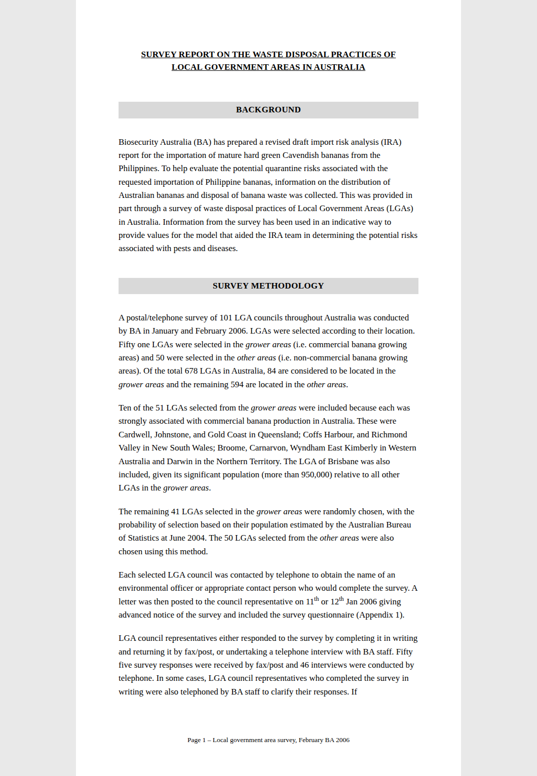Survey Report on the Waste Disposal Practices of
Local Government Areas in Australia
Background
Biosecurity Australia (BA) has prepared a revised draft import risk analysis (IRA) report for the importation of mature hard green Cavendish bananas from the Philippines. To help evaluate the potential quarantine risks associated with the requested importation of Philippine bananas, information on the distribution of Australian bananas and disposal of banana waste was collected. This was provided in part through a survey of waste disposal practices of Local Government Areas (LGAs) in Australia. Information from the survey has been used in an indicative way to provide values for the model that aided the IRA team in determining the potential risks associated with pests and diseases.
Survey Methodology
A postal/telephone survey of 101 LGA councils throughout Australia was conducted by BA in January and February 2006. LGAs were selected according to their location. Fifty one LGAs were selected in the grower areas (i.e. commercial banana growing areas) and 50 were selected in the other areas (i.e. non-commercial banana growing areas). Of the total 678 LGAs in Australia, 84 are considered to be located in the grower areas and the remaining 594 are located in the other areas.
Ten of the 51 LGAs selected from the grower areas were included because each was strongly associated with commercial banana production in Australia. These were Cardwell, Johnstone, and Gold Coast in Queensland; Coffs Harbour, and Richmond Valley in New South Wales; Broome, Carnarvon, Wyndham East Kimberly in Western Australia and Darwin in the Northern Territory. The LGA of Brisbane was also included, given its significant population (more than 950,000) relative to all other LGAs in the grower areas.
The remaining 41 LGAs selected in the grower areas were randomly chosen, with the probability of selection based on their population estimated by the Australian Bureau of Statistics at June 2004. The 50 LGAs selected from the other areas were also chosen using this method.
Each selected LGA council was contacted by telephone to obtain the name of an environmental officer or appropriate contact person who would complete the survey. A letter was then posted to the council representative on 11th or 12th Jan 2006 giving advanced notice of the survey and included the survey questionnaire (Appendix 1).
LGA council representatives either responded to the survey by completing it in writing and returning it by fax/post, or undertaking a telephone interview with BA staff. Fifty five survey responses were received by fax/post and 46 interviews were conducted by telephone. In some cases, LGA council representatives who completed the survey in writing were also telephoned by BA staff to clarify their responses. If
Page 1 – Local government area survey, February BA 2006